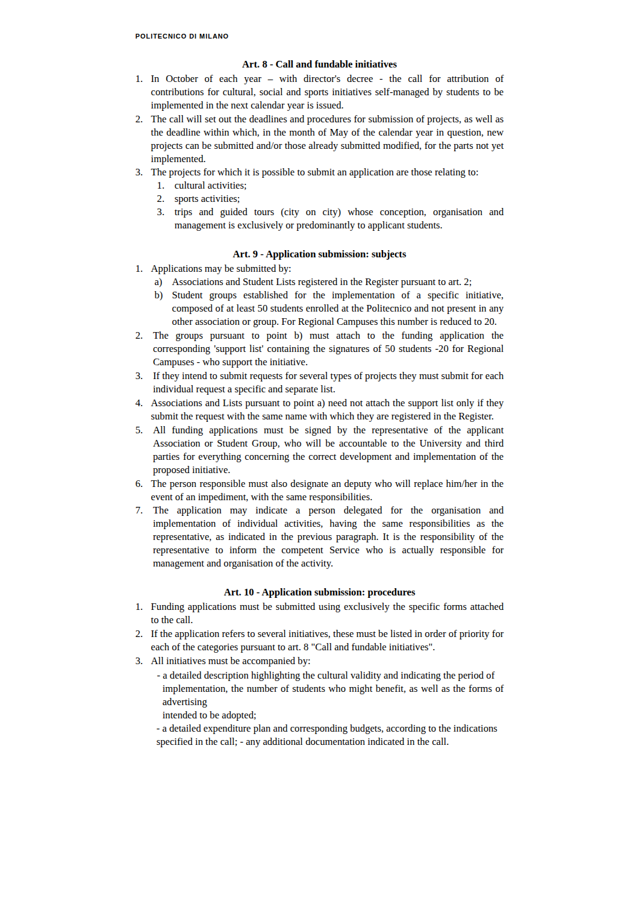POLITECNICO DI MILANO
Art. 8 - Call and fundable initiatives
1. In October of each year – with director's decree - the call for attribution of contributions for cultural, social and sports initiatives self-managed by students to be implemented in the next calendar year is issued.
2. The call will set out the deadlines and procedures for submission of projects, as well as the deadline within which, in the month of May of the calendar year in question, new projects can be submitted and/or those already submitted modified, for the parts not yet implemented.
3. The projects for which it is possible to submit an application are those relating to:
1. cultural activities;
2. sports activities;
3. trips and guided tours (city on city) whose conception, organisation and management is exclusively or predominantly to applicant students.
Art. 9 - Application submission: subjects
1. Applications may be submitted by:
a) Associations and Student Lists registered in the Register pursuant to art. 2;
b) Student groups established for the implementation of a specific initiative, composed of at least 50 students enrolled at the Politecnico and not present in any other association or group. For Regional Campuses this number is reduced to 20.
2. The groups pursuant to point b) must attach to the funding application the corresponding 'support list' containing the signatures of 50 students -20 for Regional Campuses - who support the initiative.
3. If they intend to submit requests for several types of projects they must submit for each individual request a specific and separate list.
4. Associations and Lists pursuant to point a) need not attach the support list only if they submit the request with the same name with which they are registered in the Register.
5. All funding applications must be signed by the representative of the applicant Association or Student Group, who will be accountable to the University and third parties for everything concerning the correct development and implementation of the proposed initiative.
6. The person responsible must also designate an deputy who will replace him/her in the event of an impediment, with the same responsibilities.
7. The application may indicate a person delegated for the organisation and implementation of individual activities, having the same responsibilities as the representative, as indicated in the previous paragraph. It is the responsibility of the representative to inform the competent Service who is actually responsible for management and organisation of the activity.
Art. 10 - Application submission: procedures
1. Funding applications must be submitted using exclusively the specific forms attached to the call.
2. If the application refers to several initiatives, these must be listed in order of priority for each of the categories pursuant to art. 8 "Call and fundable initiatives".
3. All initiatives must be accompanied by:
- a detailed description highlighting the cultural validity and indicating the period of implementation, the number of students who might benefit, as well as the forms of advertising intended to be adopted; - a detailed expenditure plan and corresponding budgets, according to the indications specified in the call; - any additional documentation indicated in the call.